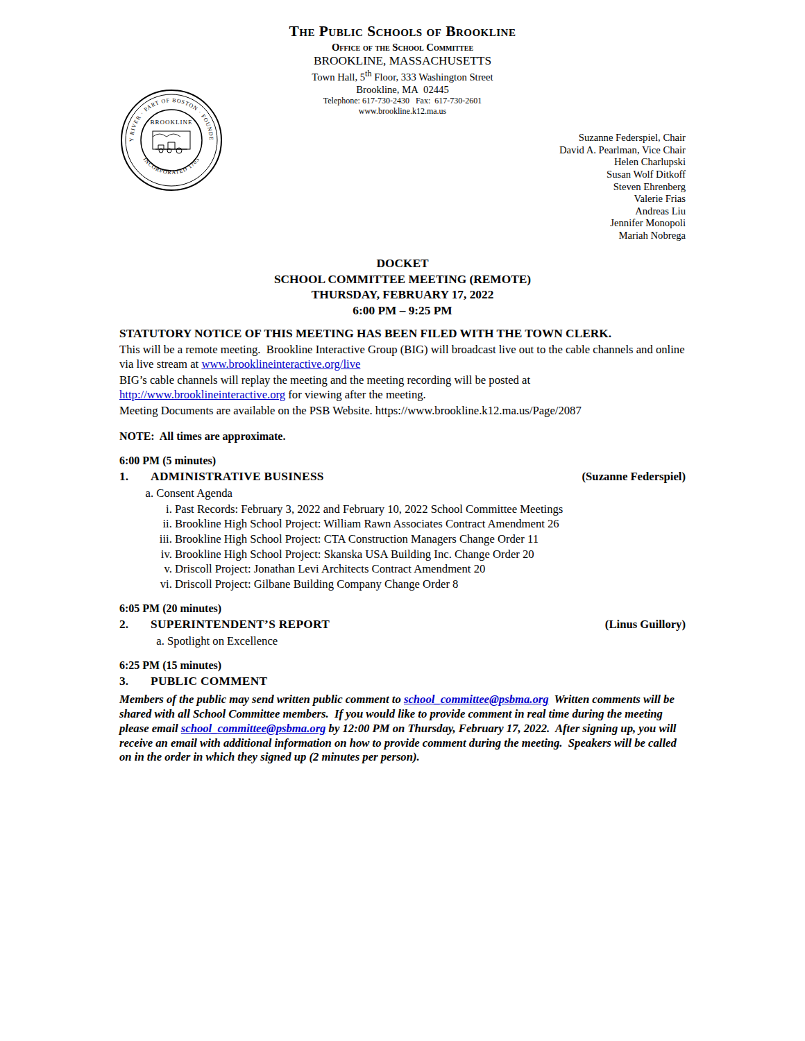MUDDY RIVER · PART OF BOSTON · FOUNDED 1630 INCORPORATED 1705 BROOKLINE
The Public Schools of Brookline
Office of the School Committee
BROOKLINE, MASSACHUSETTS
Town Hall, 5th Floor, 333 Washington Street
Brookline, MA 02445
Telephone: 617-730-2430 Fax: 617-730-2601
www.brookline.k12.ma.us
Suzanne Federspiel, Chair
David A. Pearlman, Vice Chair
Helen Charlupski
Susan Wolf Ditkoff
Steven Ehrenberg
Valerie Frias
Andreas Liu
Jennifer Monopoli
Mariah Nobrega
DOCKET SCHOOL COMMITTEE MEETING (REMOTE) THURSDAY, FEBRUARY 17, 2022 6:00 PM – 9:25 PM
STATUTORY NOTICE OF THIS MEETING HAS BEEN FILED WITH THE TOWN CLERK.
This will be a remote meeting. Brookline Interactive Group (BIG) will broadcast live out to the cable channels and online via live stream at www.brooklineinteractive.org/live
BIG’s cable channels will replay the meeting and the meeting recording will be posted at http://www.brooklineinteractive.org for viewing after the meeting.
Meeting Documents are available on the PSB Website. https://www.brookline.k12.ma.us/Page/2087
NOTE: All times are approximate.
6:00 PM (5 minutes)
1. ADMINISTRATIVE BUSINESS (Suzanne Federspiel)
Consent Agenda
Past Records: February 3, 2022 and February 10, 2022 School Committee Meetings
Brookline High School Project: William Rawn Associates Contract Amendment 26
Brookline High School Project: CTA Construction Managers Change Order 11
Brookline High School Project: Skanska USA Building Inc. Change Order 20
Driscoll Project: Jonathan Levi Architects Contract Amendment 20
Driscoll Project: Gilbane Building Company Change Order 8
6:05 PM (20 minutes)
2. SUPERINTENDENT’S REPORT (Linus Guillory)
a. Spotlight on Excellence
6:25 PM (15 minutes)
3. PUBLIC COMMENT
Members of the public may send written public comment to school_committee@psbma.org Written comments will be shared with all School Committee members. If you would like to provide comment in real time during the meeting please email school_committee@psbma.org by 12:00 PM on Thursday, February 17, 2022. After signing up, you will receive an email with additional information on how to provide comment during the meeting. Speakers will be called on in the order in which they signed up (2 minutes per person).